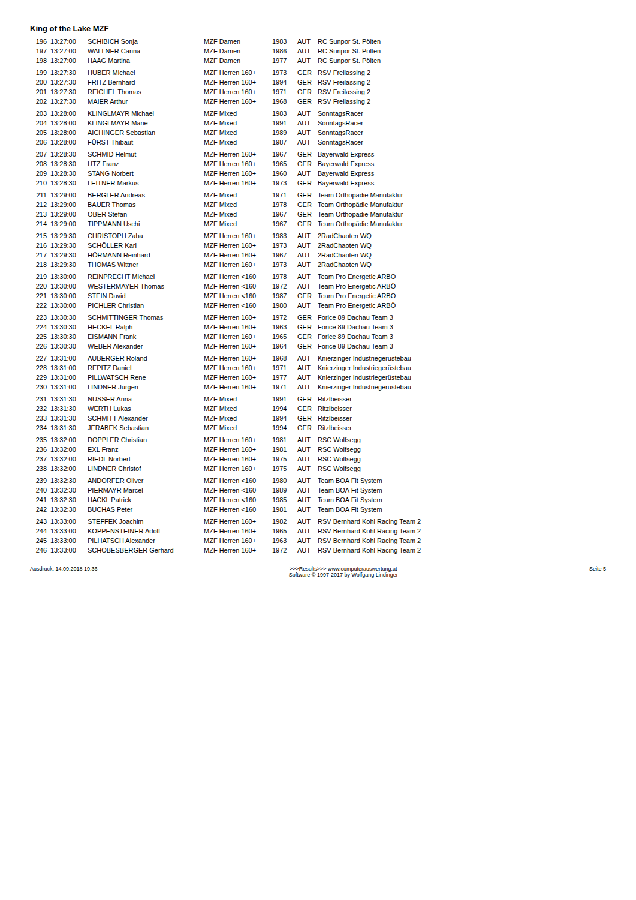King of the Lake MZF
| 196 | 13:27:00 | SCHIBICH Sonja | MZF Damen | 1983 | AUT | RC Sunpor St. Pölten |
| 197 | 13:27:00 | WALLNER Carina | MZF Damen | 1986 | AUT | RC Sunpor St. Pölten |
| 198 | 13:27:00 | HAAG Martina | MZF Damen | 1977 | AUT | RC Sunpor St. Pölten |
| 199 | 13:27:30 | HUBER Michael | MZF Herren 160+ | 1973 | GER | RSV Freilassing 2 |
| 200 | 13:27:30 | FRITZ Bernhard | MZF Herren 160+ | 1994 | GER | RSV Freilassing 2 |
| 201 | 13:27:30 | REICHEL Thomas | MZF Herren 160+ | 1971 | GER | RSV Freilassing 2 |
| 202 | 13:27:30 | MAIER Arthur | MZF Herren 160+ | 1968 | GER | RSV Freilassing 2 |
| 203 | 13:28:00 | KLINGLMAYR Michael | MZF Mixed | 1983 | AUT | SonntagsRacer |
| 204 | 13:28:00 | KLINGLMAYR Marie | MZF Mixed | 1991 | AUT | SonntagsRacer |
| 205 | 13:28:00 | AICHINGER Sebastian | MZF Mixed | 1989 | AUT | SonntagsRacer |
| 206 | 13:28:00 | FÜRST Thibaut | MZF Mixed | 1987 | AUT | SonntagsRacer |
| 207 | 13:28:30 | SCHMID Helmut | MZF Herren 160+ | 1967 | GER | Bayerwald Express |
| 208 | 13:28:30 | UTZ Franz | MZF Herren 160+ | 1965 | GER | Bayerwald Express |
| 209 | 13:28:30 | STANG Norbert | MZF Herren 160+ | 1960 | AUT | Bayerwald Express |
| 210 | 13:28:30 | LEITNER Markus | MZF Herren 160+ | 1973 | GER | Bayerwald Express |
| 211 | 13:29:00 | BERGLER Andreas | MZF Mixed | 1971 | GER | Team Orthopädie Manufaktur |
| 212 | 13:29:00 | BAUER Thomas | MZF Mixed | 1978 | GER | Team Orthopädie Manufaktur |
| 213 | 13:29:00 | OBER Stefan | MZF Mixed | 1967 | GER | Team Orthopädie Manufaktur |
| 214 | 13:29:00 | TIPPMANN Uschi | MZF Mixed | 1967 | GER | Team Orthopädie Manufaktur |
| 215 | 13:29:30 | CHRISTOPH Zaba | MZF Herren 160+ | 1983 | AUT | 2RadChaoten WQ |
| 216 | 13:29:30 | SCHÖLLER Karl | MZF Herren 160+ | 1973 | AUT | 2RadChaoten WQ |
| 217 | 13:29:30 | HÖRMANN Reinhard | MZF Herren 160+ | 1967 | AUT | 2RadChaoten WQ |
| 218 | 13:29:30 | THOMAS Wittner | MZF Herren 160+ | 1973 | AUT | 2RadChaoten WQ |
| 219 | 13:30:00 | REINPRECHT Michael | MZF Herren <160 | 1978 | AUT | Team Pro Energetic ARBÖ |
| 220 | 13:30:00 | WESTERMAYER Thomas | MZF Herren <160 | 1972 | AUT | Team Pro Energetic ARBÖ |
| 221 | 13:30:00 | STEIN David | MZF Herren <160 | 1987 | GER | Team Pro Energetic ARBÖ |
| 222 | 13:30:00 | PICHLER Christian | MZF Herren <160 | 1980 | AUT | Team Pro Energetic ARBÖ |
| 223 | 13:30:30 | SCHMITTINGER Thomas | MZF Herren 160+ | 1972 | GER | Forice 89 Dachau Team 3 |
| 224 | 13:30:30 | HECKEL Ralph | MZF Herren 160+ | 1963 | GER | Forice 89 Dachau Team 3 |
| 225 | 13:30:30 | EISMANN Frank | MZF Herren 160+ | 1965 | GER | Forice 89 Dachau Team 3 |
| 226 | 13:30:30 | WEBER Alexander | MZF Herren 160+ | 1964 | GER | Forice 89 Dachau Team 3 |
| 227 | 13:31:00 | AUBERGER Roland | MZF Herren 160+ | 1968 | AUT | Knierzinger Industriegerüstebau |
| 228 | 13:31:00 | REPITZ Daniel | MZF Herren 160+ | 1971 | AUT | Knierzinger Industriegerüstebau |
| 229 | 13:31:00 | PILLWATSCH Rene | MZF Herren 160+ | 1977 | AUT | Knierzinger Industriegerüstebau |
| 230 | 13:31:00 | LINDNER Jürgen | MZF Herren 160+ | 1971 | AUT | Knierzinger Industriegerüstebau |
| 231 | 13:31:30 | NUSSER Anna | MZF Mixed | 1991 | GER | Ritzlbeisser |
| 232 | 13:31:30 | WERTH Lukas | MZF Mixed | 1994 | GER | Ritzlbeisser |
| 233 | 13:31:30 | SCHMITT Alexander | MZF Mixed | 1994 | GER | Ritzlbeisser |
| 234 | 13:31:30 | JERABEK Sebastian | MZF Mixed | 1994 | GER | Ritzlbeisser |
| 235 | 13:32:00 | DOPPLER Christian | MZF Herren 160+ | 1981 | AUT | RSC Wolfsegg |
| 236 | 13:32:00 | EXL Franz | MZF Herren 160+ | 1981 | AUT | RSC Wolfsegg |
| 237 | 13:32:00 | RIEDL Norbert | MZF Herren 160+ | 1975 | AUT | RSC Wolfsegg |
| 238 | 13:32:00 | LINDNER Christof | MZF Herren 160+ | 1975 | AUT | RSC Wolfsegg |
| 239 | 13:32:30 | ANDORFER Oliver | MZF Herren <160 | 1980 | AUT | Team BOA Fit System |
| 240 | 13:32:30 | PIERMAYR Marcel | MZF Herren <160 | 1989 | AUT | Team BOA Fit System |
| 241 | 13:32:30 | HACKL Patrick | MZF Herren <160 | 1985 | AUT | Team BOA Fit System |
| 242 | 13:32:30 | BUCHAS Peter | MZF Herren <160 | 1981 | AUT | Team BOA Fit System |
| 243 | 13:33:00 | STEFFEK Joachim | MZF Herren 160+ | 1982 | AUT | RSV Bernhard Kohl Racing Team 2 |
| 244 | 13:33:00 | KOPPENSTEINER Adolf | MZF Herren 160+ | 1965 | AUT | RSV Bernhard Kohl Racing Team 2 |
| 245 | 13:33:00 | PILHATSCH Alexander | MZF Herren 160+ | 1963 | AUT | RSV Bernhard Kohl Racing Team 2 |
| 246 | 13:33:00 | SCHOBESBERGER Gerhard | MZF Herren 160+ | 1972 | AUT | RSV Bernhard Kohl Racing Team 2 |
Ausdruck: 14.09.2018 19:36
>>>Results>>> www.computerauswertung.at
Software © 1997-2017 by Wolfgang Lindinger
Seite 5